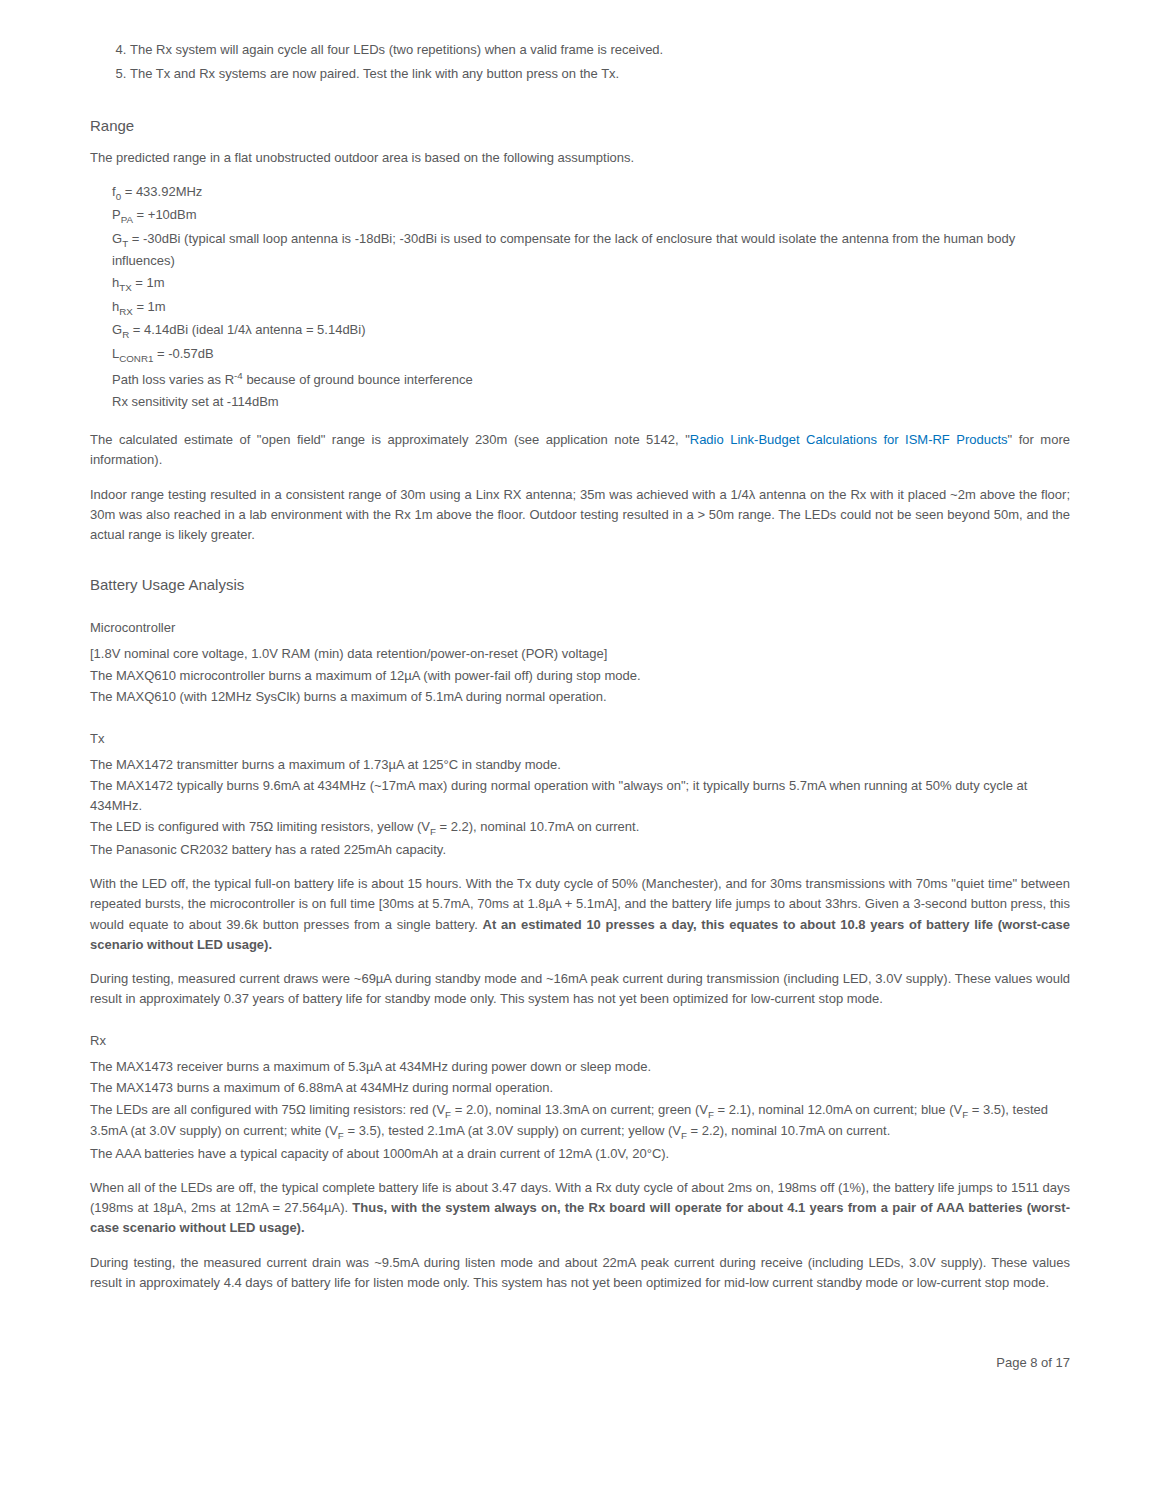The Rx system will again cycle all four LEDs (two repetitions) when a valid frame is received.
The Tx and Rx systems are now paired. Test the link with any button press on the Tx.
Range
The predicted range in a flat unobstructed outdoor area is based on the following assumptions.
f0 = 433.92MHz
PPA = +10dBm
GT = -30dBi (typical small loop antenna is -18dBi; -30dBi is used to compensate for the lack of enclosure that would isolate the antenna from the human body influences)
hTX = 1m
hRX = 1m
GR = 4.14dBi (ideal 1/4λ antenna = 5.14dBi)
LCONR1 = -0.57dB
Path loss varies as R-4 because of ground bounce interference
Rx sensitivity set at -114dBm
The calculated estimate of "open field" range is approximately 230m (see application note 5142, "Radio Link-Budget Calculations for ISM-RF Products" for more information).
Indoor range testing resulted in a consistent range of 30m using a Linx RX antenna; 35m was achieved with a 1/4λ antenna on the Rx with it placed ~2m above the floor; 30m was also reached in a lab environment with the Rx 1m above the floor. Outdoor testing resulted in a > 50m range. The LEDs could not be seen beyond 50m, and the actual range is likely greater.
Battery Usage Analysis
Microcontroller
[1.8V nominal core voltage, 1.0V RAM (min) data retention/power-on-reset (POR) voltage]
The MAXQ610 microcontroller burns a maximum of 12µA (with power-fail off) during stop mode.
The MAXQ610 (with 12MHz SysClk) burns a maximum of 5.1mA during normal operation.
Tx
The MAX1472 transmitter burns a maximum of 1.73µA at 125°C in standby mode.
The MAX1472 typically burns 9.6mA at 434MHz (~17mA max) during normal operation with "always on"; it typically burns 5.7mA when running at 50% duty cycle at 434MHz.
The LED is configured with 75Ω limiting resistors, yellow (VF = 2.2), nominal 10.7mA on current.
The Panasonic CR2032 battery has a rated 225mAh capacity.
With the LED off, the typical full-on battery life is about 15 hours. With the Tx duty cycle of 50% (Manchester), and for 30ms transmissions with 70ms "quiet time" between repeated bursts, the microcontroller is on full time [30ms at 5.7mA, 70ms at 1.8µA + 5.1mA], and the battery life jumps to about 33hrs. Given a 3-second button press, this would equate to about 39.6k button presses from a single battery. At an estimated 10 presses a day, this equates to about 10.8 years of battery life (worst-case scenario without LED usage).
During testing, measured current draws were ~69µA during standby mode and ~16mA peak current during transmission (including LED, 3.0V supply). These values would result in approximately 0.37 years of battery life for standby mode only. This system has not yet been optimized for low-current stop mode.
Rx
The MAX1473 receiver burns a maximum of 5.3µA at 434MHz during power down or sleep mode.
The MAX1473 burns a maximum of 6.88mA at 434MHz during normal operation.
The LEDs are all configured with 75Ω limiting resistors: red (VF = 2.0), nominal 13.3mA on current; green (VF = 2.1), nominal 12.0mA on current; blue (VF = 3.5), tested 3.5mA (at 3.0V supply) on current; white (VF = 3.5), tested 2.1mA (at 3.0V supply) on current; yellow (VF = 2.2), nominal 10.7mA on current.
The AAA batteries have a typical capacity of about 1000mAh at a drain current of 12mA (1.0V, 20°C).
When all of the LEDs are off, the typical complete battery life is about 3.47 days. With a Rx duty cycle of about 2ms on, 198ms off (1%), the battery life jumps to 1511 days (198ms at 18µA, 2ms at 12mA = 27.564µA). Thus, with the system always on, the Rx board will operate for about 4.1 years from a pair of AAA batteries (worst-case scenario without LED usage).
During testing, the measured current drain was ~9.5mA during listen mode and about 22mA peak current during receive (including LEDs, 3.0V supply). These values result in approximately 4.4 days of battery life for listen mode only. This system has not yet been optimized for mid-low current standby mode or low-current stop mode.
Page 8 of 17